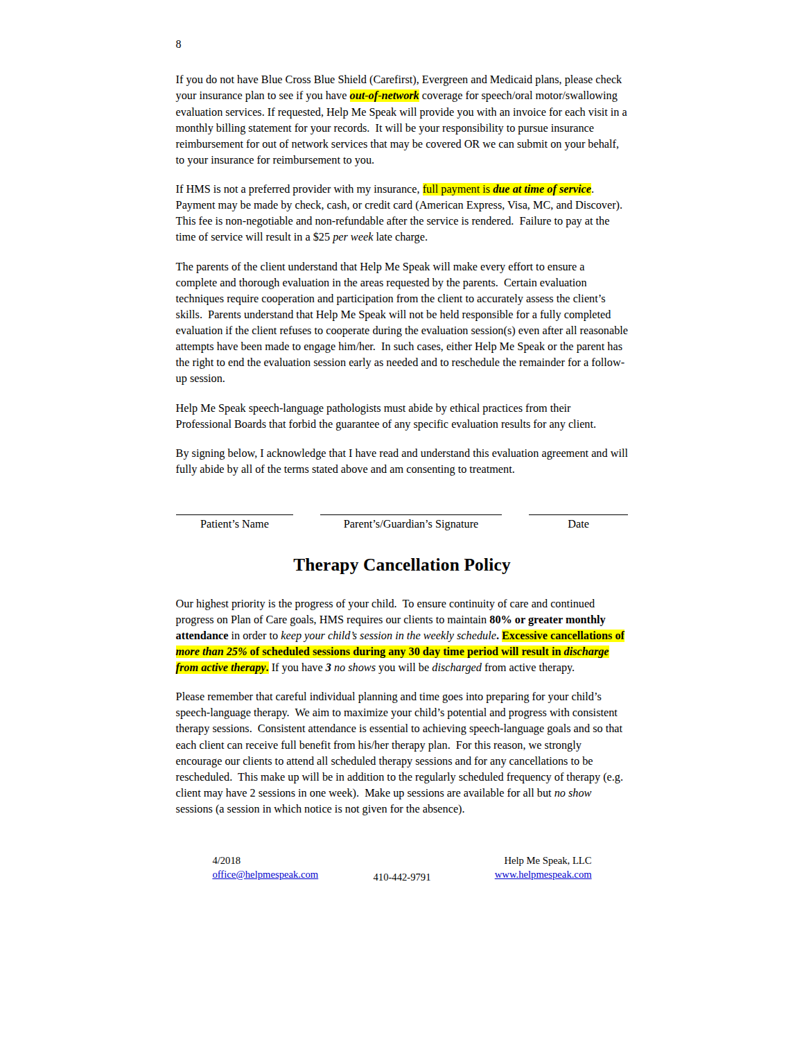8
If you do not have Blue Cross Blue Shield (Carefirst), Evergreen and Medicaid plans, please check your insurance plan to see if you have out-of-network coverage for speech/oral motor/swallowing evaluation services. If requested, Help Me Speak will provide you with an invoice for each visit in a monthly billing statement for your records. It will be your responsibility to pursue insurance reimbursement for out of network services that may be covered OR we can submit on your behalf, to your insurance for reimbursement to you.
If HMS is not a preferred provider with my insurance, full payment is due at time of service. Payment may be made by check, cash, or credit card (American Express, Visa, MC, and Discover). This fee is non-negotiable and non-refundable after the service is rendered. Failure to pay at the time of service will result in a $25 per week late charge.
The parents of the client understand that Help Me Speak will make every effort to ensure a complete and thorough evaluation in the areas requested by the parents. Certain evaluation techniques require cooperation and participation from the client to accurately assess the client’s skills. Parents understand that Help Me Speak will not be held responsible for a fully completed evaluation if the client refuses to cooperate during the evaluation session(s) even after all reasonable attempts have been made to engage him/her. In such cases, either Help Me Speak or the parent has the right to end the evaluation session early as needed and to reschedule the remainder for a follow-up session.
Help Me Speak speech-language pathologists must abide by ethical practices from their Professional Boards that forbid the guarantee of any specific evaluation results for any client.
By signing below, I acknowledge that I have read and understand this evaluation agreement and will fully abide by all of the terms stated above and am consenting to treatment.
| Patient’s Name | | Parent’s/Guardian’s Signature | | Date |
Therapy Cancellation Policy
Our highest priority is the progress of your child. To ensure continuity of care and continued progress on Plan of Care goals, HMS requires our clients to maintain 80% or greater monthly attendance in order to keep your child’s session in the weekly schedule. Excessive cancellations of more than 25% of scheduled sessions during any 30 day time period will result in discharge from active therapy. If you have 3 no shows you will be discharged from active therapy.
Please remember that careful individual planning and time goes into preparing for your child’s speech-language therapy. We aim to maximize your child’s potential and progress with consistent therapy sessions. Consistent attendance is essential to achieving speech-language goals and so that each client can receive full benefit from his/her therapy plan. For this reason, we strongly encourage our clients to attend all scheduled therapy sessions and for any cancellations to be rescheduled. This make up will be in addition to the regularly scheduled frequency of therapy (e.g. client may have 2 sessions in one week). Make up sessions are available for all but no show sessions (a session in which notice is not given for the absence).
4/2018
office@helpmespeak.com
Help Me Speak, LLC
www.helpmespeak.com
410-442-9791